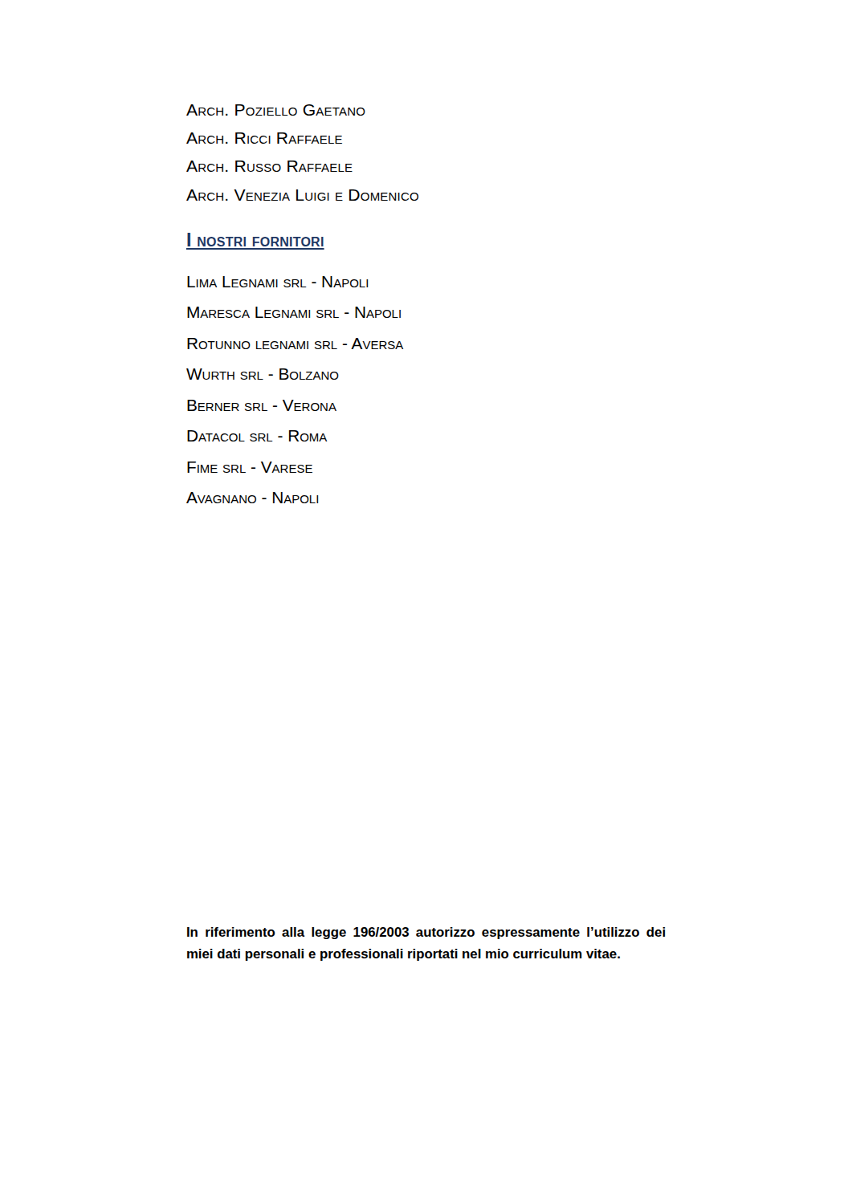Arch. Poziello Gaetano
Arch. Ricci Raffaele
Arch. Russo Raffaele
Arch. Venezia Luigi e Domenico
I nostri fornitori
Lima Legnami srl - Napoli
Maresca Legnami srl - Napoli
Rotunno legnami srl - Aversa
Wurth srl - Bolzano
Berner srl - Verona
Datacol srl - Roma
Fime srl - Varese
Avagnano - Napoli
In riferimento alla legge 196/2003 autorizzo espressamente l’utilizzo dei miei dati personali e professionali riportati nel mio curriculum vitae.